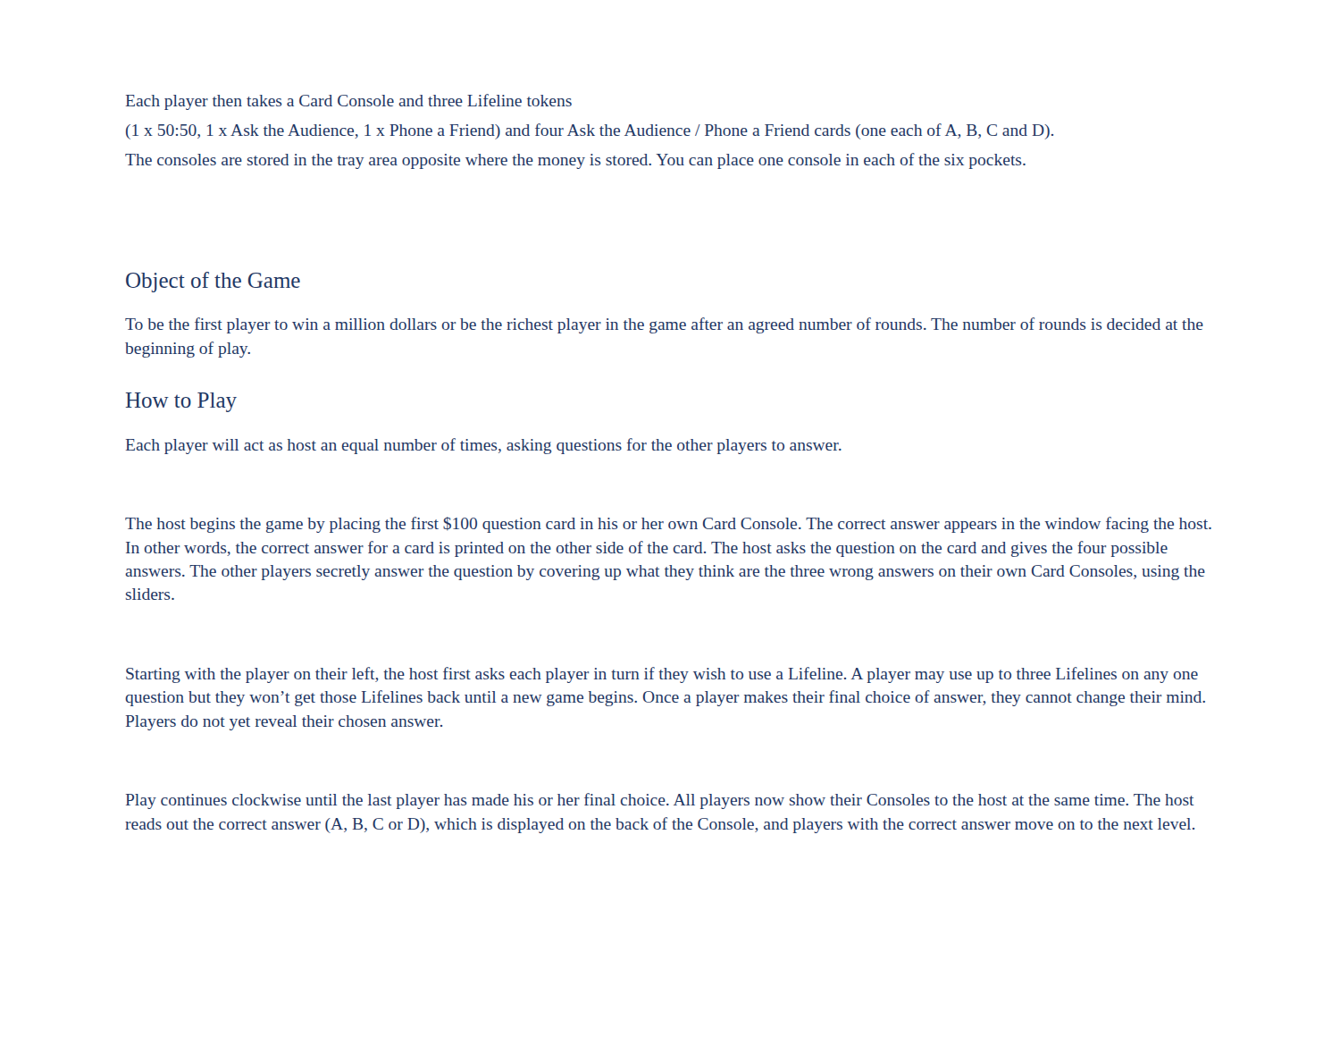Each player then takes a Card Console and three Lifeline tokens
(1 x 50:50, 1 x Ask the Audience, 1 x Phone a Friend) and four Ask the Audience / Phone a Friend cards (one each of A, B, C and D).
The consoles are stored in the tray area opposite where the money is stored. You can place one console in each of the six pockets.
Object of the Game
To be the first player to win a million dollars or be the richest player in the game after an agreed number of rounds. The number of rounds is decided at the beginning of play.
How to Play
Each player will act as host an equal number of times, asking questions for the other players to answer.
The host begins the game by placing the first $100 question card in his or her own Card Console. The correct answer appears in the window facing the host. In other words, the correct answer for a card is printed on the other side of the card. The host asks the question on the card and gives the four possible answers. The other players secretly answer the question by covering up what they think are the three wrong answers on their own Card Consoles, using the sliders.
Starting with the player on their left, the host first asks each player in turn if they wish to use a Lifeline. A player may use up to three Lifelines on any one question but they won’t get those Lifelines back until a new game begins. Once a player makes their final choice of answer, they cannot change their mind. Players do not yet reveal their chosen answer.
Play continues clockwise until the last player has made his or her final choice. All players now show their Consoles to the host at the same time. The host reads out the correct answer (A, B, C or D), which is displayed on the back of the Console, and players with the correct answer move on to the next level.